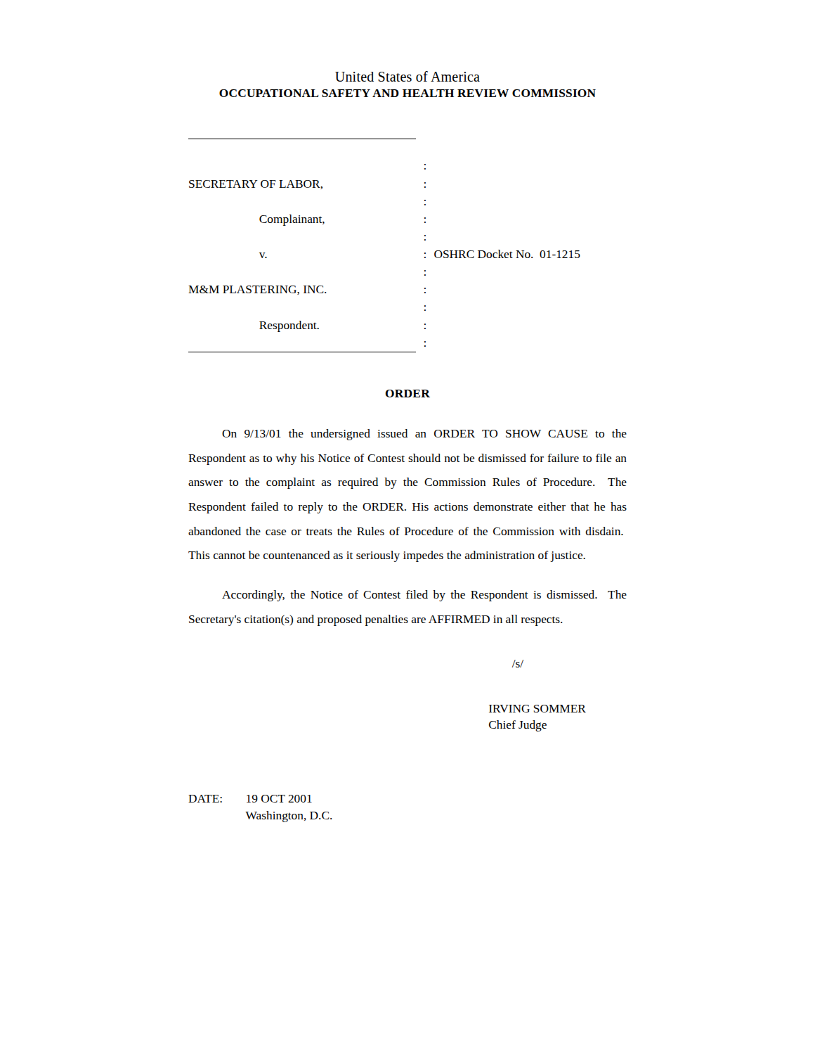United States of America
OCCUPATIONAL SAFETY AND HEALTH REVIEW COMMISSION
| | : | |
| SECRETARY OF LABOR, | : | |
| | : | |
| Complainant, | : | |
| | : | |
| v. | : | OSHRC Docket No. 01-1215 |
| | : | |
| M&M PLASTERING, INC. | : | |
| | : | |
| Respondent. | : | |
| | : | |
ORDER
On 9/13/01 the undersigned issued an ORDER TO SHOW CAUSE to the Respondent as to why his Notice of Contest should not be dismissed for failure to file an answer to the complaint as required by the Commission Rules of Procedure. The Respondent failed to reply to the ORDER. His actions demonstrate either that he has abandoned the case or treats the Rules of Procedure of the Commission with disdain. This cannot be countenanced as it seriously impedes the administration of justice.
Accordingly, the Notice of Contest filed by the Respondent is dismissed. The Secretary's citation(s) and proposed penalties are AFFIRMED in all respects.
/s/
IRVING SOMMER
Chief Judge
DATE: 19 OCT 2001
Washington, D.C.